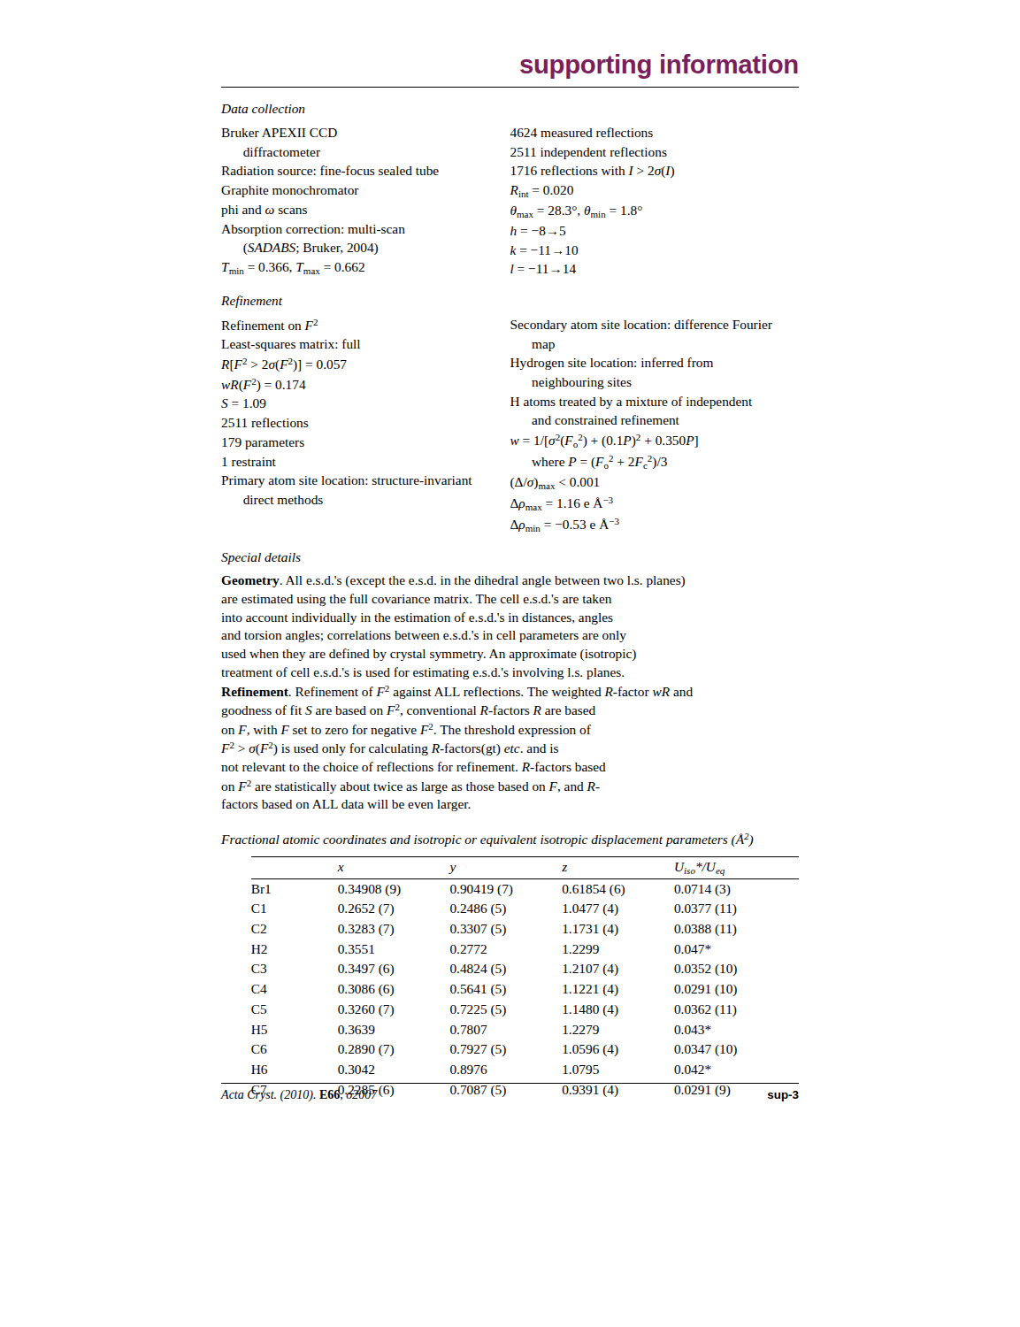supporting information
Data collection
| Bruker APEXII CCD diffractometer Radiation source: fine-focus sealed tube Graphite monochromator phi and ω scans Absorption correction: multi-scan ( SADABS ; Bruker, 2004) T min = 0.366, T max = 0.662 | 4624 measured reflections 2511 independent reflections 1716 reflections with I > 2 σ ( I ) R int = 0.020 θ max = 28.3°, θ min = 1.8° h = −8→5 k = −11→10 l = −11→14 |
Refinement
| Refinement on F 2 Least-squares matrix: full R [ F 2 > 2 σ ( F 2 )] = 0.057 wR ( F 2 ) = 0.174 S = 1.09 2511 reflections 179 parameters 1 restraint Primary atom site location: structure-invariant direct methods | Secondary atom site location: difference Fourier map Hydrogen site location: inferred from neighbouring sites H atoms treated by a mixture of independent and constrained refinement w = 1/[ σ 2 ( F o 2 ) + (0.1 P ) 2 + 0.350 P ] where P = ( F o 2 + 2 F c 2 )/3 (Δ/ σ ) max < 0.001 Δ ρ max = 1.16 e Å −3 Δ ρ min = −0.53 e Å −3 |
Special details
Geometry. All e.s.d.'s (except the e.s.d. in the dihedral angle between two l.s. planes)
are estimated using the full covariance matrix. The cell e.s.d.'s are taken
into account individually in the estimation of e.s.d.'s in distances, angles
and torsion angles; correlations between e.s.d.'s in cell parameters are only
used when they are defined by crystal symmetry. An approximate (isotropic)
treatment of cell e.s.d.'s is used for estimating e.s.d.'s involving l.s. planes.
Refinement. Refinement of F 2 against ALL reflections. The weighted R-factor wR and
goodness of fit S are based on F 2, conventional R-factors R are based
on F, with F set to zero for negative F 2. The threshold expression of
F 2 > σ(F 2) is used only for calculating R-factors(gt) etc. and is
not relevant to the choice of reflections for refinement. R-factors based
on F 2 are statistically about twice as large as those based on F, and R-
factors based on ALL data will be even larger.
Fractional atomic coordinates and isotropic or equivalent isotropic displacement parameters (Å2)
| | x | y | z | U iso */ U eq |
| --- | --- | --- | --- | --- |
| Br1 | 0.34908 (9) | 0.90419 (7) | 0.61854 (6) | 0.0714 (3) |
| C1 | 0.2652 (7) | 0.2486 (5) | 1.0477 (4) | 0.0377 (11) |
| C2 | 0.3283 (7) | 0.3307 (5) | 1.1731 (4) | 0.0388 (11) |
| H2 | 0.3551 | 0.2772 | 1.2299 | 0.047* |
| C3 | 0.3497 (6) | 0.4824 (5) | 1.2107 (4) | 0.0352 (10) |
| C4 | 0.3086 (6) | 0.5641 (5) | 1.1221 (4) | 0.0291 (10) |
| C5 | 0.3260 (7) | 0.7225 (5) | 1.1480 (4) | 0.0362 (11) |
| H5 | 0.3639 | 0.7807 | 1.2279 | 0.043* |
| C6 | 0.2890 (7) | 0.7927 (5) | 1.0596 (4) | 0.0347 (10) |
| H6 | 0.3042 | 0.8976 | 1.0795 | 0.042* |
| C7 | 0.2285 (6) | 0.7087 (5) | 0.9391 (4) | 0.0291 (9) |
Acta Cryst. (2010). E66, o2007 sup-3